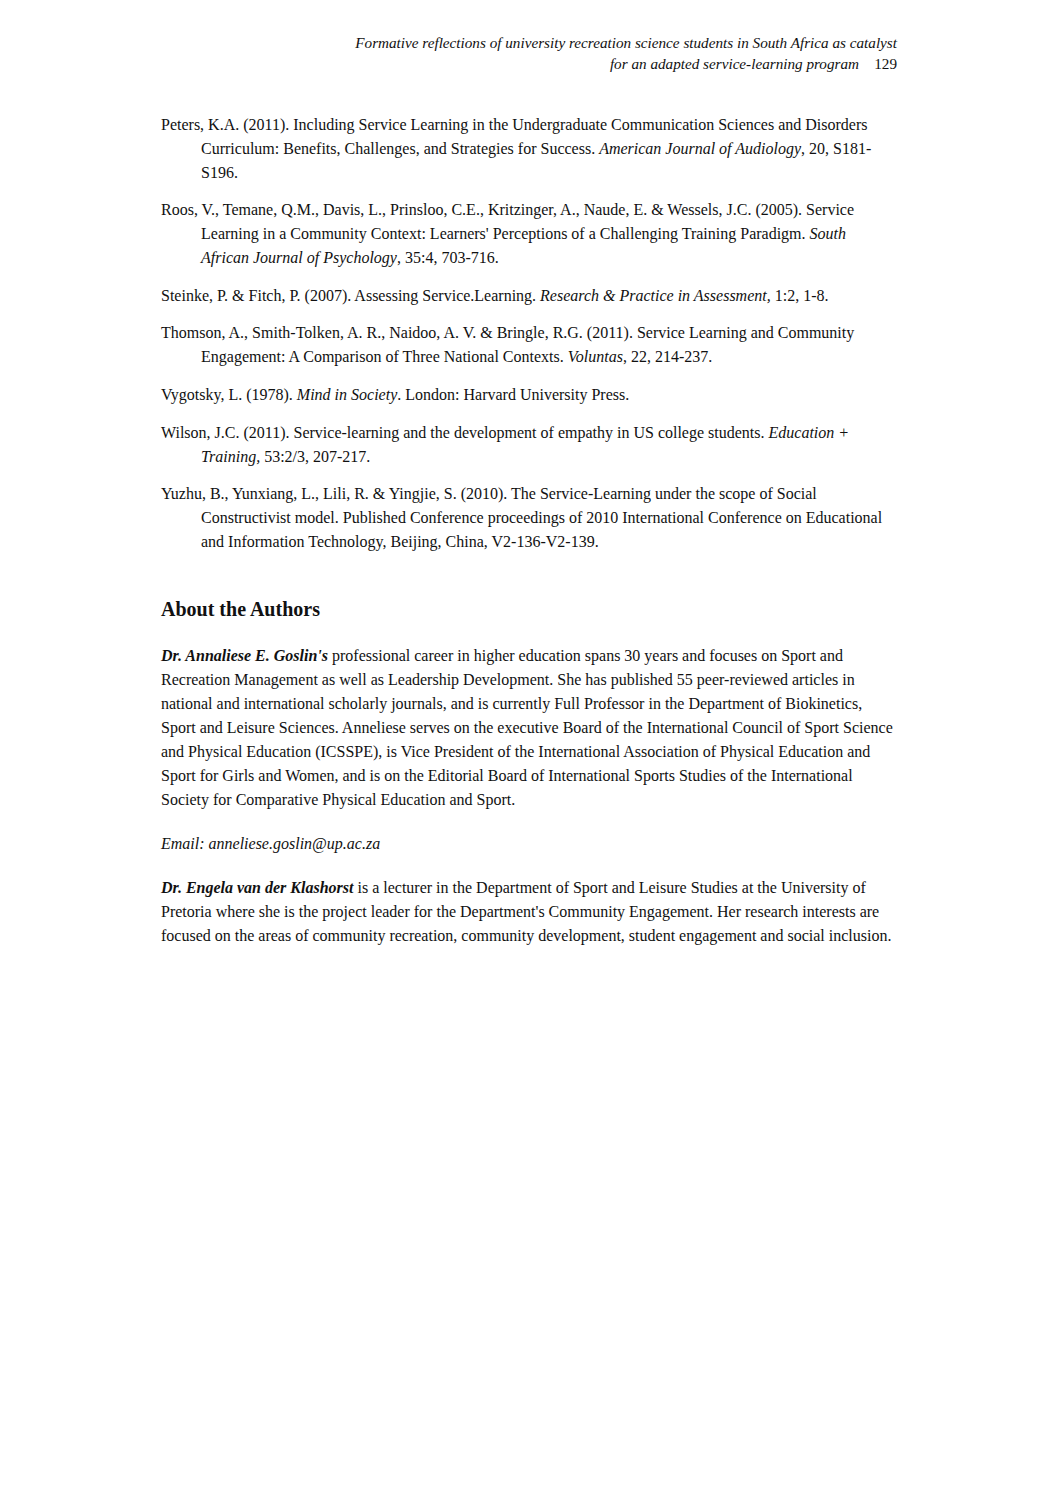Formative reflections of university recreation science students in South Africa as catalyst
for an adapted service-learning program 129
Peters, K.A. (2011). Including Service Learning in the Undergraduate Communication Sciences and Disorders Curriculum: Benefits, Challenges, and Strategies for Success. American Journal of Audiology, 20, S181-S196.
Roos, V., Temane, Q.M., Davis, L., Prinsloo, C.E., Kritzinger, A., Naude, E. & Wessels, J.C. (2005). Service Learning in a Community Context: Learners' Perceptions of a Challenging Training Paradigm. South African Journal of Psychology, 35:4, 703-716.
Steinke, P. & Fitch, P. (2007). Assessing Service.Learning. Research & Practice in Assessment, 1:2, 1-8.
Thomson, A., Smith-Tolken, A. R., Naidoo, A. V. & Bringle, R.G. (2011). Service Learning and Community Engagement: A Comparison of Three National Contexts. Voluntas, 22, 214-237.
Vygotsky, L. (1978). Mind in Society. London: Harvard University Press.
Wilson, J.C. (2011). Service-learning and the development of empathy in US college students. Education + Training, 53:2/3, 207-217.
Yuzhu, B., Yunxiang, L., Lili, R. & Yingjie, S. (2010). The Service-Learning under the scope of Social Constructivist model. Published Conference proceedings of 2010 International Conference on Educational and Information Technology, Beijing, China, V2-136-V2-139.
About the Authors
Dr. Annaliese E. Goslin's professional career in higher education spans 30 years and focuses on Sport and Recreation Management as well as Leadership Development. She has published 55 peer-reviewed articles in national and international scholarly journals, and is currently Full Professor in the Department of Biokinetics, Sport and Leisure Sciences. Anneliese serves on the executive Board of the International Council of Sport Science and Physical Education (ICSSPE), is Vice President of the International Association of Physical Education and Sport for Girls and Women, and is on the Editorial Board of International Sports Studies of the International Society for Comparative Physical Education and Sport.
Email: anneliese.goslin@up.ac.za
Dr. Engela van der Klashorst is a lecturer in the Department of Sport and Leisure Studies at the University of Pretoria where she is the project leader for the Department's Community Engagement. Her research interests are focused on the areas of community recreation, community development, student engagement and social inclusion.